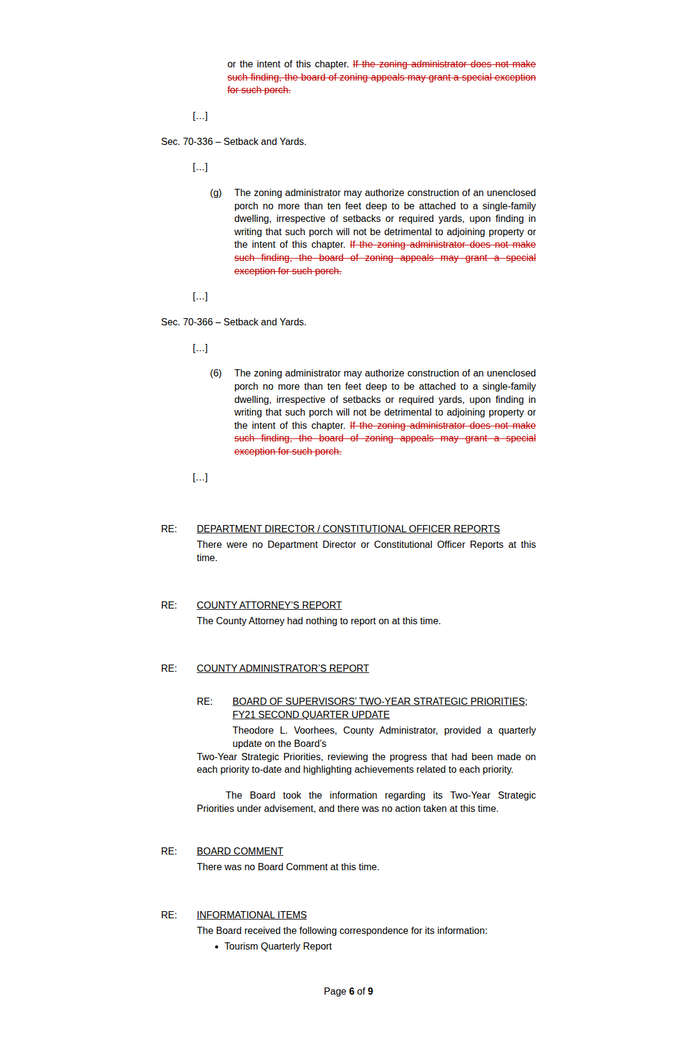or the intent of this chapter. If the zoning administrator does not make such finding, the board of zoning appeals may grant a special exception for such porch.
[…]
Sec. 70-336 – Setback and Yards.
[…]
(g)
The zoning administrator may authorize construction of an unenclosed porch no more than ten feet deep to be attached to a single-family dwelling, irrespective of setbacks or required yards, upon finding in writing that such porch will not be detrimental to adjoining property or the intent of this chapter. If the zoning administrator does not make such finding, the board of zoning appeals may grant a special exception for such porch.
[…]
Sec. 70-366 – Setback and Yards.
[…]
(6)
The zoning administrator may authorize construction of an unenclosed porch no more than ten feet deep to be attached to a single-family dwelling, irrespective of setbacks or required yards, upon finding in writing that such porch will not be detrimental to adjoining property or the intent of this chapter. If the zoning administrator does not make such finding, the board of zoning appeals may grant a special exception for such porch.
[…]
RE:
DEPARTMENT DIRECTOR / CONSTITUTIONAL OFFICER REPORTS
There were no Department Director or Constitutional Officer Reports at this time.
RE:
COUNTY ATTORNEY’S REPORT
The County Attorney had nothing to report on at this time.
RE:
COUNTY ADMINISTRATOR’S REPORT
RE:
BOARD OF SUPERVISORS’ TWO-YEAR STRATEGIC PRIORITIES; FY21 SECOND QUARTER UPDATE
Theodore L. Voorhees, County Administrator, provided a quarterly update on the Board’s
Two-Year Strategic Priorities, reviewing the progress that had been made on each priority to-date and highlighting achievements related to each priority.
The Board took the information regarding its Two-Year Strategic Priorities under advisement, and there was no action taken at this time.
RE:
BOARD COMMENT
There was no Board Comment at this time.
RE:
INFORMATIONAL ITEMS
The Board received the following correspondence for its information:
Tourism Quarterly Report
Page 6 of 9